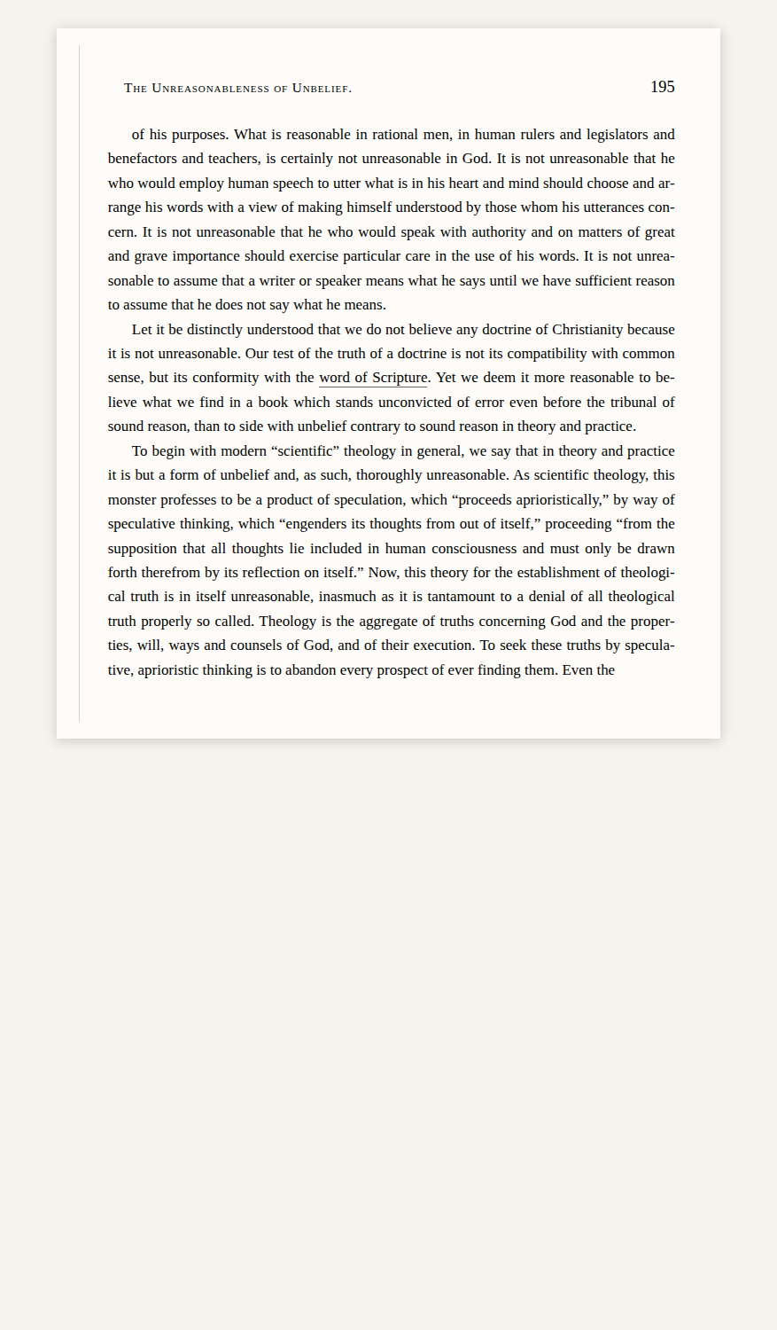The Unreasonableness of Unbelief. 195
of his purposes. What is reasonable in rational men, in human rulers and legislators and benefactors and teachers, is certainly not unreasonable in God. It is not unreasonable that he who would employ human speech to utter what is in his heart and mind should choose and arrange his words with a view of making himself understood by those whom his utterances concern. It is not unreasonable that he who would speak with authority and on matters of great and grave importance should exercise particular care in the use of his words. It is not unreasonable to assume that a writer or speaker means what he says until we have sufficient reason to assume that he does not say what he means.
Let it be distinctly understood that we do not believe any doctrine of Christianity because it is not unreasonable. Our test of the truth of a doctrine is not its compatibility with common sense, but its conformity with the word of Scripture. Yet we deem it more reasonable to believe what we find in a book which stands unconvicted of error even before the tribunal of sound reason, than to side with unbelief contrary to sound reason in theory and practice.
To begin with modern “scientific” theology in general, we say that in theory and practice it is but a form of unbelief and, as such, thoroughly unreasonable. As scientific theology, this monster professes to be a product of speculation, which “proceeds aprioristically,” by way of speculative thinking, which “engenders its thoughts from out of itself,” proceeding “from the supposition that all thoughts lie included in human consciousness and must only be drawn forth therefrom by its reflection on itself.” Now, this theory for the establishment of theological truth is in itself unreasonable, inasmuch as it is tantamount to a denial of all theological truth properly so called. Theology is the aggregate of truths concerning God and the properties, will, ways and counsels of God, and of their execution. To seek these truths by speculative, aprioristic thinking is to abandon every prospect of ever finding them. Even the